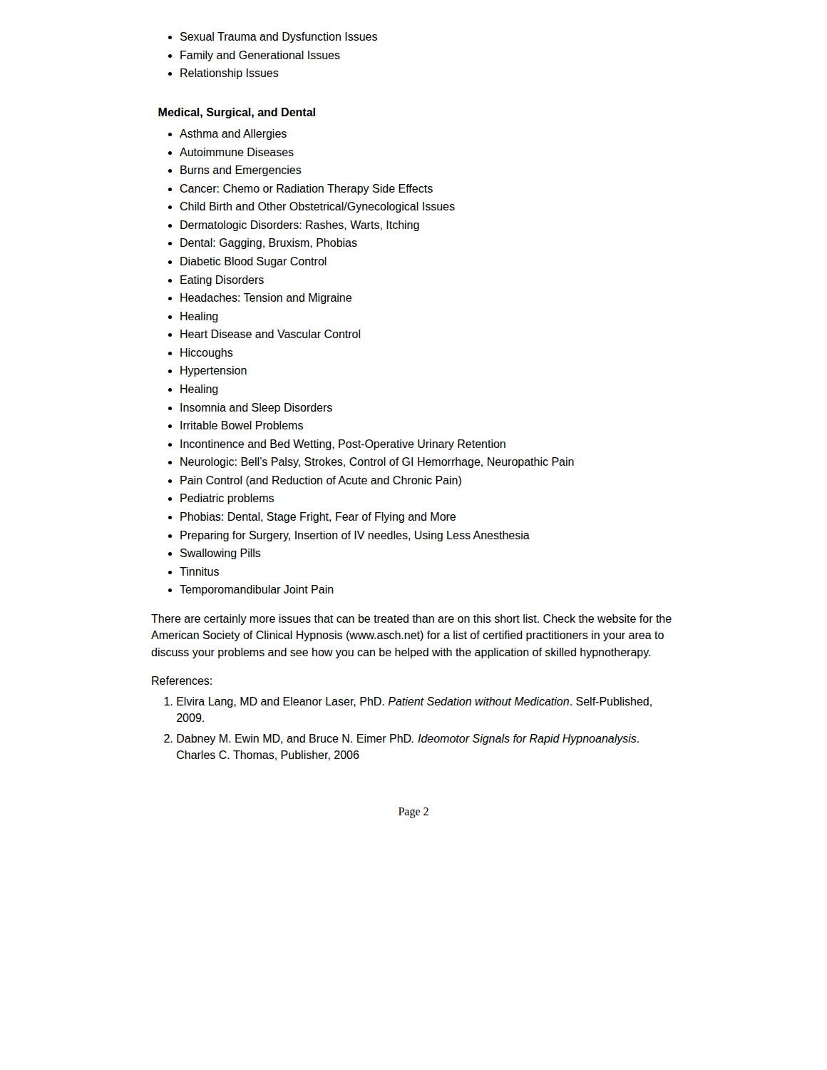Sexual Trauma and Dysfunction Issues
Family and Generational Issues
Relationship Issues
Medical, Surgical, and Dental
Asthma and Allergies
Autoimmune Diseases
Burns and Emergencies
Cancer: Chemo or Radiation Therapy Side Effects
Child Birth and Other Obstetrical/Gynecological Issues
Dermatologic Disorders: Rashes, Warts, Itching
Dental: Gagging, Bruxism, Phobias
Diabetic Blood Sugar Control
Eating Disorders
Headaches: Tension and Migraine
Healing
Heart Disease and Vascular Control
Hiccoughs
Hypertension
Healing
Insomnia and Sleep Disorders
Irritable Bowel Problems
Incontinence and Bed Wetting, Post-Operative Urinary Retention
Neurologic: Bell’s Palsy, Strokes, Control of GI Hemorrhage, Neuropathic Pain
Pain Control (and Reduction of Acute and Chronic Pain)
Pediatric problems
Phobias: Dental, Stage Fright, Fear of Flying and More
Preparing for Surgery, Insertion of IV needles, Using Less Anesthesia
Swallowing Pills
Tinnitus
Temporomandibular Joint Pain
There are certainly more issues that can be treated than are on this short list. Check the website for the American Society of Clinical Hypnosis (www.asch.net) for a list of certified practitioners in your area to discuss your problems and see how you can be helped with the application of skilled hypnotherapy.
References:
Elvira Lang, MD and Eleanor Laser, PhD. Patient Sedation without Medication. Self-Published, 2009.
Dabney M. Ewin MD, and Bruce N. Eimer PhD. Ideomotor Signals for Rapid Hypnoanalysis. Charles C. Thomas, Publisher, 2006
Page 2